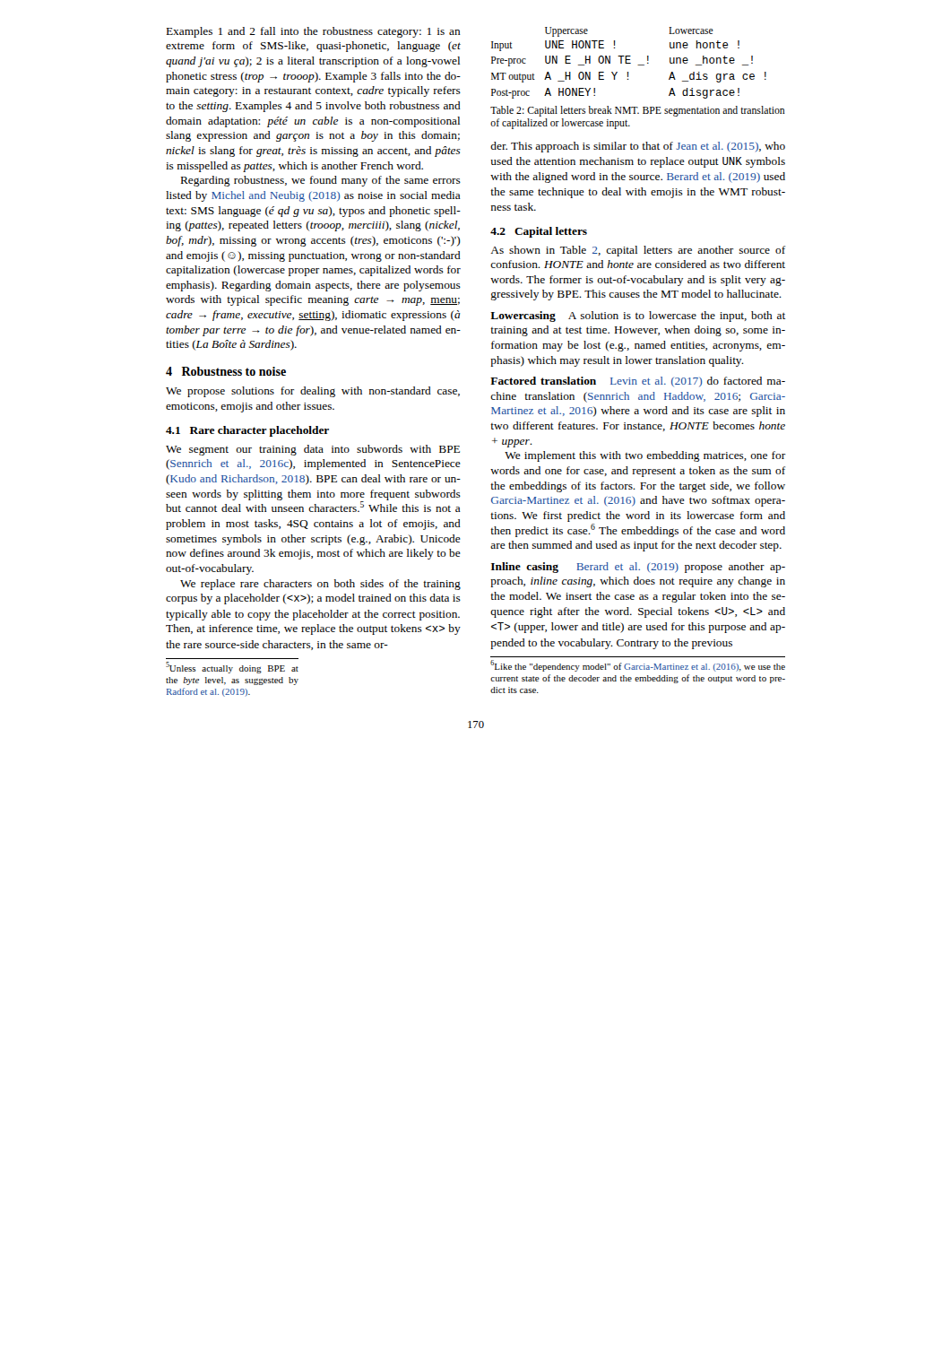Examples 1 and 2 fall into the robustness category: 1 is an extreme form of SMS-like, quasi-phonetic, language (et quand j'ai vu ça); 2 is a literal transcription of a long-vowel phonetic stress (trop → trooop). Example 3 falls into the domain category: in a restaurant context, cadre typically refers to the setting. Examples 4 and 5 involve both robustness and domain adaptation: pété un cable is a non-compositional slang expression and garçon is not a boy in this domain; nickel is slang for great, très is missing an accent, and pâtes is misspelled as pattes, which is another French word.
Regarding robustness, we found many of the same errors listed by Michel and Neubig (2018) as noise in social media text: SMS language (é qd g vu sa), typos and phonetic spelling (pattes), repeated letters (trooop, merciiii), slang (nickel, bof, mdr), missing or wrong accents (tres), emoticons (':-)') and emojis (☺), missing punctuation, wrong or non-standard capitalization (lowercase proper names, capitalized words for emphasis). Regarding domain aspects, there are polysemous words with typical specific meaning carte → map, menu; cadre → frame, executive, setting), idiomatic expressions (à tomber par terre → to die for), and venue-related named entities (La Boîte à Sardines).
4 Robustness to noise
We propose solutions for dealing with non-standard case, emoticons, emojis and other issues.
4.1 Rare character placeholder
We segment our training data into subwords with BPE (Sennrich et al., 2016c), implemented in SentencePiece (Kudo and Richardson, 2018). BPE can deal with rare or unseen words by splitting them into more frequent subwords but cannot deal with unseen characters.5 While this is not a problem in most tasks, 4SQ contains a lot of emojis, and sometimes symbols in other scripts (e.g., Arabic). Unicode now defines around 3k emojis, most of which are likely to be out-of-vocabulary.
We replace rare characters on both sides of the training corpus by a placeholder (<x>); a model trained on this data is typically able to copy the placeholder at the correct position. Then, at inference time, we replace the output tokens <x> by the rare source-side characters, in the same or-
5Unless actually doing BPE at the byte level, as suggested by Radford et al. (2019).
| | Uppercase | Lowercase |
| --- | --- | --- |
| Input | UNE HONTE ! | une honte ! |
| Pre-proc | UN E _H ON TE _! | une _honte _! |
| MT output | A _H ON E Y ! | A _dis gra ce ! |
| Post-proc | A HONEY! | A disgrace! |
Table 2: Capital letters break NMT. BPE segmentation and translation of capitalized or lowercase input.
der. This approach is similar to that of Jean et al. (2015), who used the attention mechanism to replace output UNK symbols with the aligned word in the source. Berard et al. (2019) used the same technique to deal with emojis in the WMT robustness task.
4.2 Capital letters
As shown in Table 2, capital letters are another source of confusion. HONTE and honte are considered as two different words. The former is out-of-vocabulary and is split very aggressively by BPE. This causes the MT model to hallucinate.
Lowercasing A solution is to lowercase the input, both at training and at test time. However, when doing so, some information may be lost (e.g., named entities, acronyms, emphasis) which may result in lower translation quality.
Factored translation Levin et al. (2017) do factored machine translation (Sennrich and Haddow, 2016; Garcia-Martinez et al., 2016) where a word and its case are split in two different features. For instance, HONTE becomes honte + upper.
We implement this with two embedding matrices, one for words and one for case, and represent a token as the sum of the embeddings of its factors. For the target side, we follow Garcia-Martinez et al. (2016) and have two softmax operations. We first predict the word in its lowercase form and then predict its case.6 The embeddings of the case and word are then summed and used as input for the next decoder step.
Inline casing Berard et al. (2019) propose another approach, inline casing, which does not require any change in the model. We insert the case as a regular token into the sequence right after the word. Special tokens <U>, <L> and <T> (upper, lower and title) are used for this purpose and appended to the vocabulary. Contrary to the previous
6Like the "dependency model" of Garcia-Martinez et al. (2016), we use the current state of the decoder and the embedding of the output word to predict its case.
170